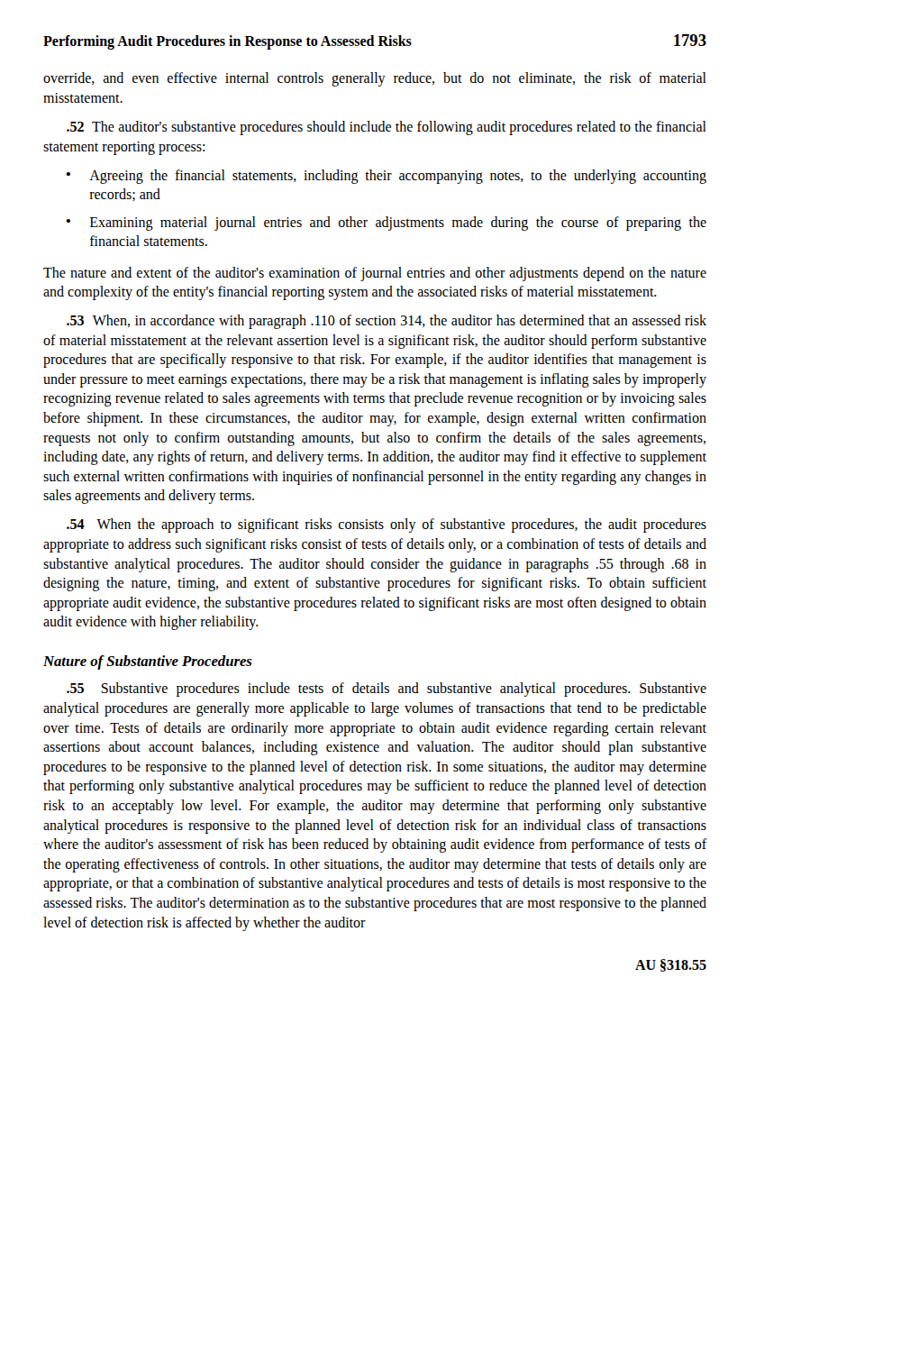Performing Audit Procedures in Response to Assessed Risks 1793
override, and even effective internal controls generally reduce, but do not eliminate, the risk of material misstatement.
.52 The auditor's substantive procedures should include the following audit procedures related to the financial statement reporting process:
Agreeing the financial statements, including their accompanying notes, to the underlying accounting records; and
Examining material journal entries and other adjustments made during the course of preparing the financial statements.
The nature and extent of the auditor's examination of journal entries and other adjustments depend on the nature and complexity of the entity's financial reporting system and the associated risks of material misstatement.
.53 When, in accordance with paragraph .110 of section 314, the auditor has determined that an assessed risk of material misstatement at the relevant assertion level is a significant risk, the auditor should perform substantive procedures that are specifically responsive to that risk. For example, if the auditor identifies that management is under pressure to meet earnings expectations, there may be a risk that management is inflating sales by improperly recognizing revenue related to sales agreements with terms that preclude revenue recognition or by invoicing sales before shipment. In these circumstances, the auditor may, for example, design external written confirmation requests not only to confirm outstanding amounts, but also to confirm the details of the sales agreements, including date, any rights of return, and delivery terms. In addition, the auditor may find it effective to supplement such external written confirmations with inquiries of nonfinancial personnel in the entity regarding any changes in sales agreements and delivery terms.
.54 When the approach to significant risks consists only of substantive procedures, the audit procedures appropriate to address such significant risks consist of tests of details only, or a combination of tests of details and substantive analytical procedures. The auditor should consider the guidance in paragraphs .55 through .68 in designing the nature, timing, and extent of substantive procedures for significant risks. To obtain sufficient appropriate audit evidence, the substantive procedures related to significant risks are most often designed to obtain audit evidence with higher reliability.
Nature of Substantive Procedures
.55 Substantive procedures include tests of details and substantive analytical procedures. Substantive analytical procedures are generally more applicable to large volumes of transactions that tend to be predictable over time. Tests of details are ordinarily more appropriate to obtain audit evidence regarding certain relevant assertions about account balances, including existence and valuation. The auditor should plan substantive procedures to be responsive to the planned level of detection risk. In some situations, the auditor may determine that performing only substantive analytical procedures may be sufficient to reduce the planned level of detection risk to an acceptably low level. For example, the auditor may determine that performing only substantive analytical procedures is responsive to the planned level of detection risk for an individual class of transactions where the auditor's assessment of risk has been reduced by obtaining audit evidence from performance of tests of the operating effectiveness of controls. In other situations, the auditor may determine that tests of details only are appropriate, or that a combination of substantive analytical procedures and tests of details is most responsive to the assessed risks. The auditor's determination as to the substantive procedures that are most responsive to the planned level of detection risk is affected by whether the auditor
AU §318.55